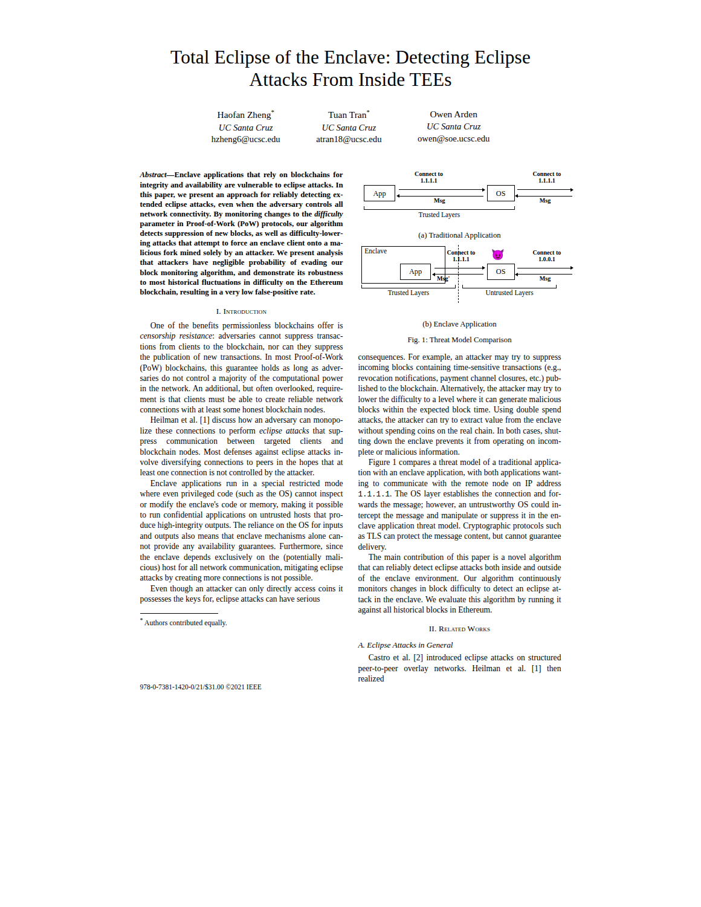Total Eclipse of the Enclave: Detecting Eclipse
Attacks From Inside TEEs
Haofan Zheng*
UC Santa Cruz
hzheng6@ucsc.edu
Tuan Tran*
UC Santa Cruz
atran18@ucsc.edu
Owen Arden
UC Santa Cruz
owen@soe.ucsc.edu
Abstract—Enclave applications that rely on blockchains for integrity and availability are vulnerable to eclipse attacks. In this paper, we present an approach for reliably detecting extended eclipse attacks, even when the adversary controls all network connectivity. By monitoring changes to the difficulty parameter in Proof-of-Work (PoW) protocols, our algorithm detects suppression of new blocks, as well as difficulty-lowering attacks that attempt to force an enclave client onto a malicious fork mined solely by an attacker. We present analysis that attackers have negligible probability of evading our block monitoring algorithm, and demonstrate its robustness to most historical fluctuations in difficulty on the Ethereum blockchain, resulting in a very low false-positive rate.
I. Introduction
One of the benefits permissionless blockchains offer is censorship resistance: adversaries cannot suppress transactions from clients to the blockchain, nor can they suppress the publication of new transactions. In most Proof-of-Work (PoW) blockchains, this guarantee holds as long as adversaries do not control a majority of the computational power in the network. An additional, but often overlooked, requirement is that clients must be able to create reliable network connections with at least some honest blockchain nodes.
Heilman et al. [1] discuss how an adversary can monopolize these connections to perform eclipse attacks that suppress communication between targeted clients and blockchain nodes. Most defenses against eclipse attacks involve diversifying connections to peers in the hopes that at least one connection is not controlled by the attacker.
Enclave applications run in a special restricted mode where even privileged code (such as the OS) cannot inspect or modify the enclave's code or memory, making it possible to run confidential applications on untrusted hosts that produce high-integrity outputs. The reliance on the OS for inputs and outputs also means that enclave mechanisms alone cannot provide any availability guarantees. Furthermore, since the enclave depends exclusively on the (potentially malicious) host for all network communication, mitigating eclipse attacks by creating more connections is not possible.
Even though an attacker can only directly access coins it possesses the keys for, eclipse attacks can have serious
* Authors contributed equally.
App
OS
Connect to
1.1.1.1
Connect to
1.1.1.1
Msg
Msg
Trusted Layers
(a) Traditional Application
Enclave
App
OS
Connect to
1.1.1.1
Connect to
1.0.0.1
Msg'
Msg
😈
Trusted Layers
Untrusted Layers
(b) Enclave Application
Fig. 1: Threat Model Comparison
consequences. For example, an attacker may try to suppress incoming blocks containing time-sensitive transactions (e.g., revocation notifications, payment channel closures, etc.) published to the blockchain. Alternatively, the attacker may try to lower the difficulty to a level where it can generate malicious blocks within the expected block time. Using double spend attacks, the attacker can try to extract value from the enclave without spending coins on the real chain. In both cases, shutting down the enclave prevents it from operating on incomplete or malicious information.
Figure 1 compares a threat model of a traditional application with an enclave application, with both applications wanting to communicate with the remote node on IP address 1.1.1.1. The OS layer establishes the connection and forwards the message; however, an untrustworthy OS could intercept the message and manipulate or suppress it in the enclave application threat model. Cryptographic protocols such as TLS can protect the message content, but cannot guarantee delivery.
The main contribution of this paper is a novel algorithm that can reliably detect eclipse attacks both inside and outside of the enclave environment. Our algorithm continuously monitors changes in block difficulty to detect an eclipse attack in the enclave. We evaluate this algorithm by running it against all historical blocks in Ethereum.
II. Related Works
A. Eclipse Attacks in General
Castro et al. [2] introduced eclipse attacks on structured peer-to-peer overlay networks. Heilman et al. [1] then realized
978-0-7381-1420-0/21/$31.00 ©2021 IEEE